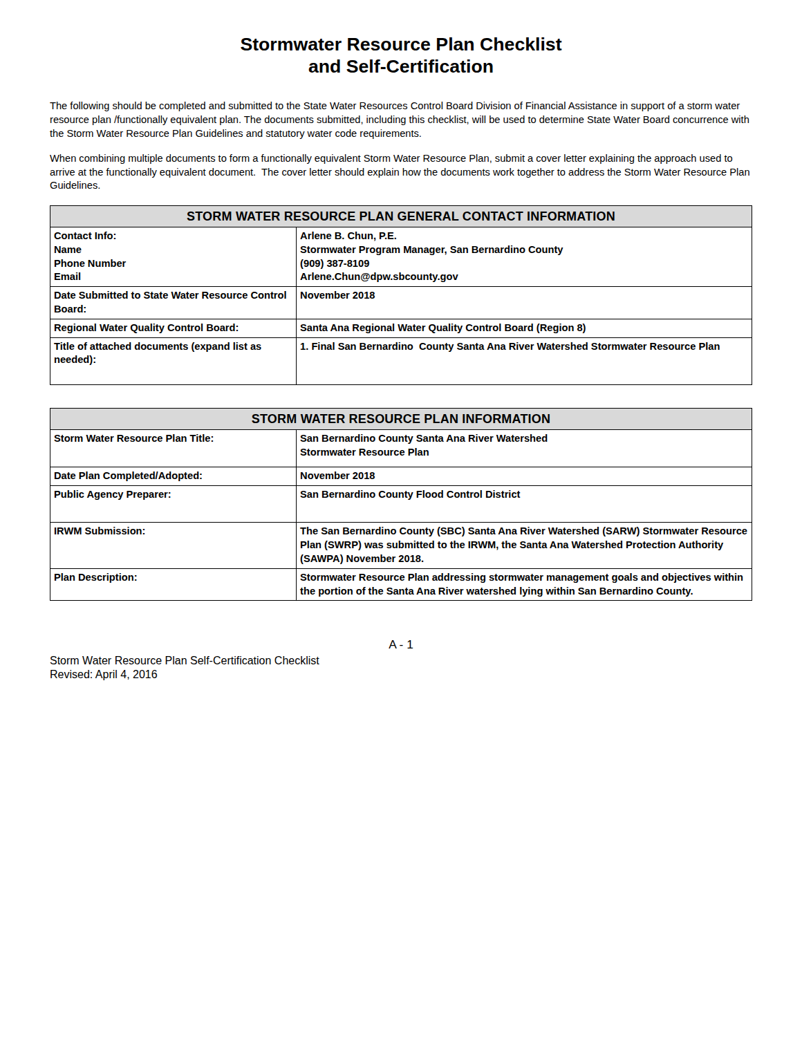Stormwater Resource Plan Checklistand Self-Certification
The following should be completed and submitted to the State Water Resources Control Board Division of Financial Assistance in support of a storm water resource plan /functionally equivalent plan. The documents submitted, including this checklist, will be used to determine State Water Board concurrence with the Storm Water Resource Plan Guidelines and statutory water code requirements.
When combining multiple documents to form a functionally equivalent Storm Water Resource Plan, submit a cover letter explaining the approach used to arrive at the functionally equivalent document. The cover letter should explain how the documents work together to address the Storm Water Resource Plan Guidelines.
STORM WATER RESOURCE PLAN GENERAL CONTACT INFORMATION
| Contact Info: Name Phone Number Email | Arlene B. Chun, P.E. Stormwater Program Manager, San Bernardino County (909) 387-8109 Arlene.Chun@dpw.sbcounty.gov |
| Date Submitted to State Water Resource Control Board: | November 2018 |
| Regional Water Quality Control Board: | Santa Ana Regional Water Quality Control Board (Region 8) |
| Title of attached documents (expand list as needed): | 1. Final San Bernardino County Santa Ana River Watershed Stormwater Resource Plan |
STORM WATER RESOURCE PLAN INFORMATION
| Storm Water Resource Plan Title: | San Bernardino County Santa Ana River Watershed Stormwater Resource Plan |
| Date Plan Completed/Adopted: | November 2018 |
| Public Agency Preparer: | San Bernardino County Flood Control District |
| IRWM Submission: | The San Bernardino County (SBC) Santa Ana River Watershed (SARW) Stormwater Resource Plan (SWRP) was submitted to the IRWM, the Santa Ana Watershed Protection Authority (SAWPA) November 2018. |
| Plan Description: | Stormwater Resource Plan addressing stormwater management goals and objectives within the portion of the Santa Ana River watershed lying within San Bernardino County. |
A - 1
Storm Water Resource Plan Self-Certification Checklist
Revised: April 4, 2016